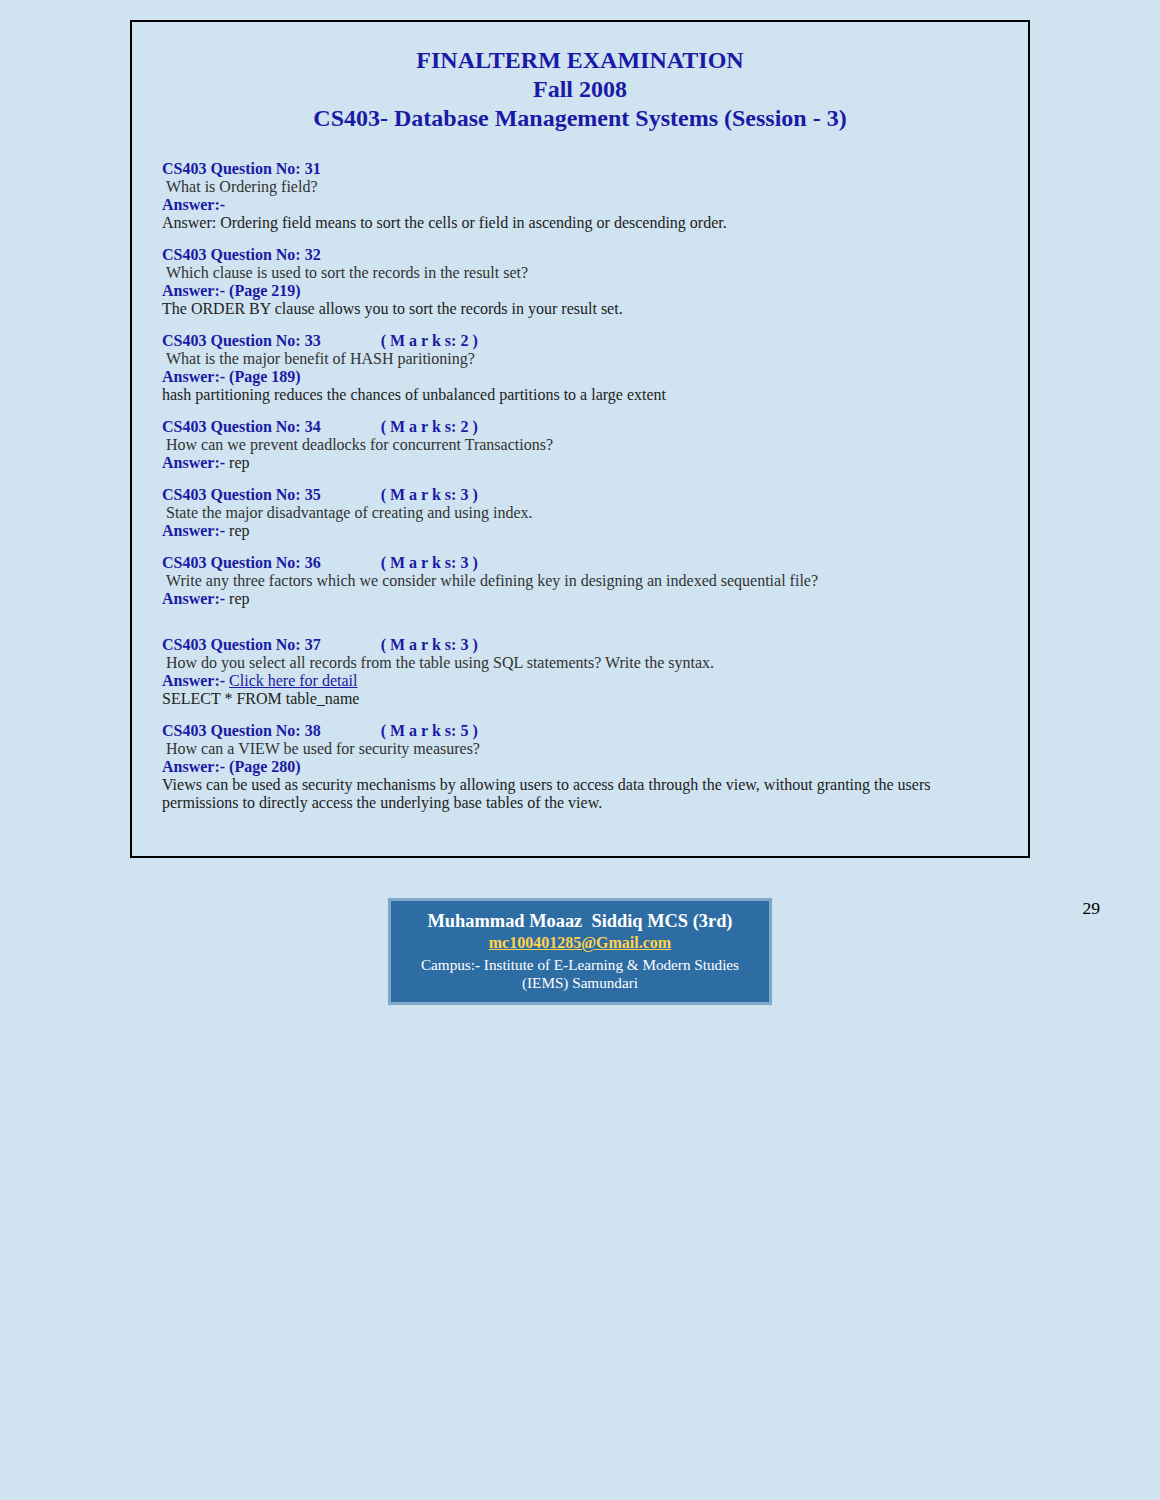FINALTERM EXAMINATION
Fall 2008
CS403- Database Management Systems (Session - 3)
CS403 Question No: 31
What is Ordering field?
Answer:-
Answer: Ordering field means to sort the cells or field in ascending or descending order.
CS403 Question No: 32
Which clause is used to sort the records in the result set?
Answer:- (Page 219)
The ORDER BY clause allows you to sort the records in your result set.
CS403 Question No: 33( M a r k s: 2 )
What is the major benefit of HASH paritioning?
Answer:- (Page 189)
hash partitioning reduces the chances of unbalanced partitions to a large extent
CS403 Question No: 34( M a r k s: 2 )
How can we prevent deadlocks for concurrent Transactions?
Answer:- rep
CS403 Question No: 35( M a r k s: 3 )
State the major disadvantage of creating and using index.
Answer:- rep
CS403 Question No: 36( M a r k s: 3 )
Write any three factors which we consider while defining key in designing an indexed sequential file?
Answer:- rep
CS403 Question No: 37( M a r k s: 3 )
How do you select all records from the table using SQL statements? Write the syntax.
Answer:- Click here for detail
SELECT * FROM table_name
CS403 Question No: 38( M a r k s: 5 )
How can a VIEW be used for security measures?
Answer:- (Page 280)
Views can be used as security mechanisms by allowing users to access data through the view, without granting the users permissions to directly access the underlying base tables of the view.
Muhammad Moaaz Siddiq MCS (3rd)
mc100401285@Gmail.com
Campus:- Institute of E-Learning & Modern Studies
(IEMS) Samundari
29